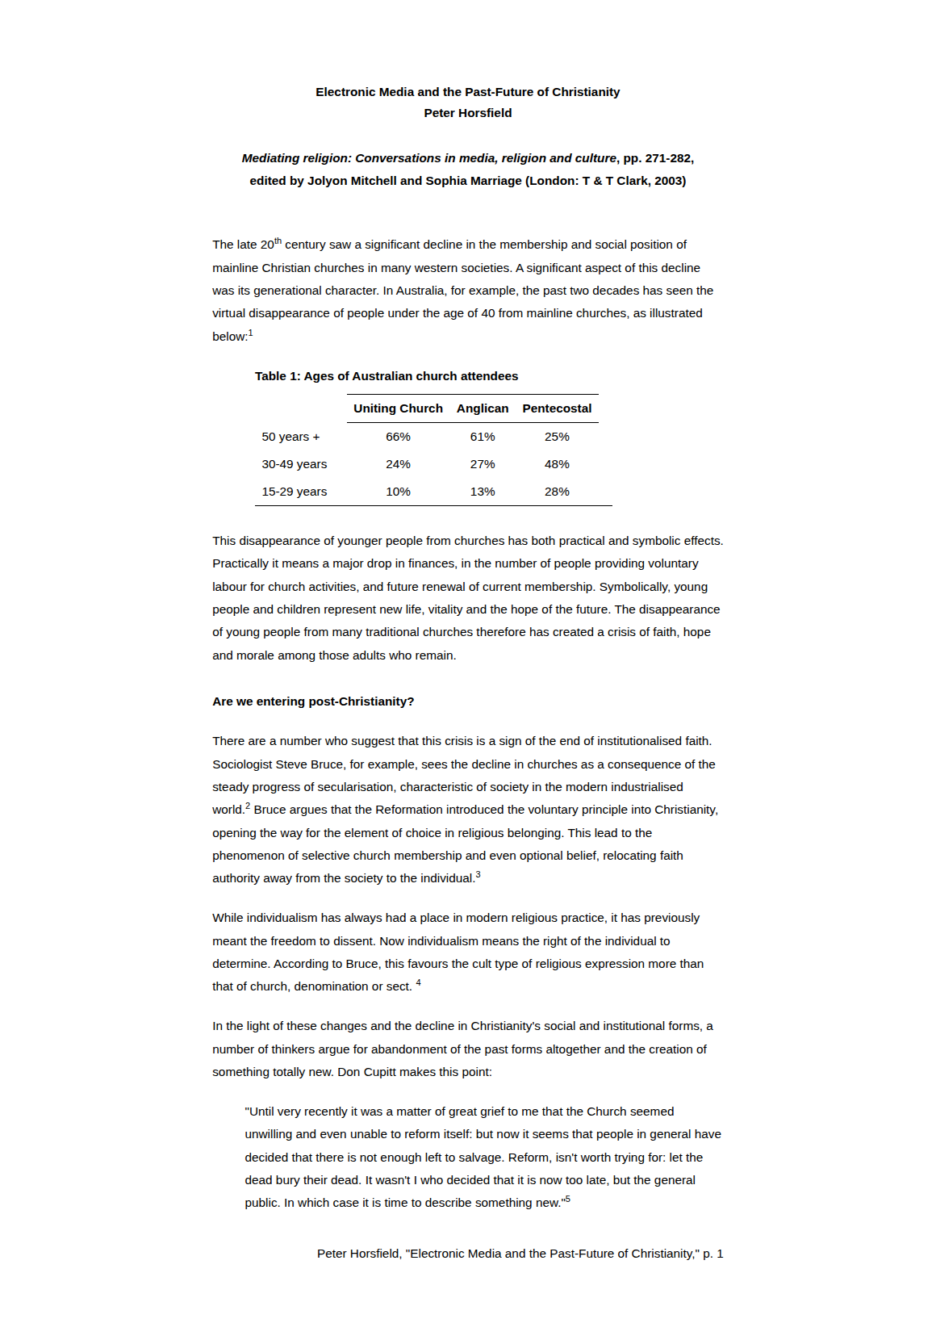Electronic Media and the Past-Future of Christianity Peter Horsfield
Mediating religion: Conversations in media, religion and culture, pp. 271-282,
edited by Jolyon Mitchell and Sophia Marriage (London: T & T Clark, 2003)
The late 20th century saw a significant decline in the membership and social position of mainline Christian churches in many western societies. A significant aspect of this decline was its generational character. In Australia, for example, the past two decades has seen the virtual disappearance of people under the age of 40 from mainline churches, as illustrated below:1
Table 1: Ages of Australian church attendees
| | Uniting Church | Anglican | Pentecostal | |
| --- | --- | --- | --- | --- |
| 50 years + | 66% | 61% | 25% | |
| 30-49 years | 24% | 27% | 48% | |
| 15-29 years | 10% | 13% | 28% | |
This disappearance of younger people from churches has both practical and symbolic effects. Practically it means a major drop in finances, in the number of people providing voluntary labour for church activities, and future renewal of current membership. Symbolically, young people and children represent new life, vitality and the hope of the future. The disappearance of young people from many traditional churches therefore has created a crisis of faith, hope and morale among those adults who remain.
Are we entering post-Christianity?
There are a number who suggest that this crisis is a sign of the end of institutionalised faith. Sociologist Steve Bruce, for example, sees the decline in churches as a consequence of the steady progress of secularisation, characteristic of society in the modern industrialised world.2 Bruce argues that the Reformation introduced the voluntary principle into Christianity, opening the way for the element of choice in religious belonging. This lead to the phenomenon of selective church membership and even optional belief, relocating faith authority away from the society to the individual.3
While individualism has always had a place in modern religious practice, it has previously meant the freedom to dissent. Now individualism means the right of the individual to determine. According to Bruce, this favours the cult type of religious expression more than that of church, denomination or sect. 4
In the light of these changes and the decline in Christianity's social and institutional forms, a number of thinkers argue for abandonment of the past forms altogether and the creation of something totally new. Don Cupitt makes this point:
"Until very recently it was a matter of great grief to me that the Church seemed unwilling and even unable to reform itself: but now it seems that people in general have decided that there is not enough left to salvage. Reform, isn't worth trying for: let the dead bury their dead. It wasn't I who decided that it is now too late, but the general public. In which case it is time to describe something new."5
Peter Horsfield, "Electronic Media and the Past-Future of Christianity," p. 1